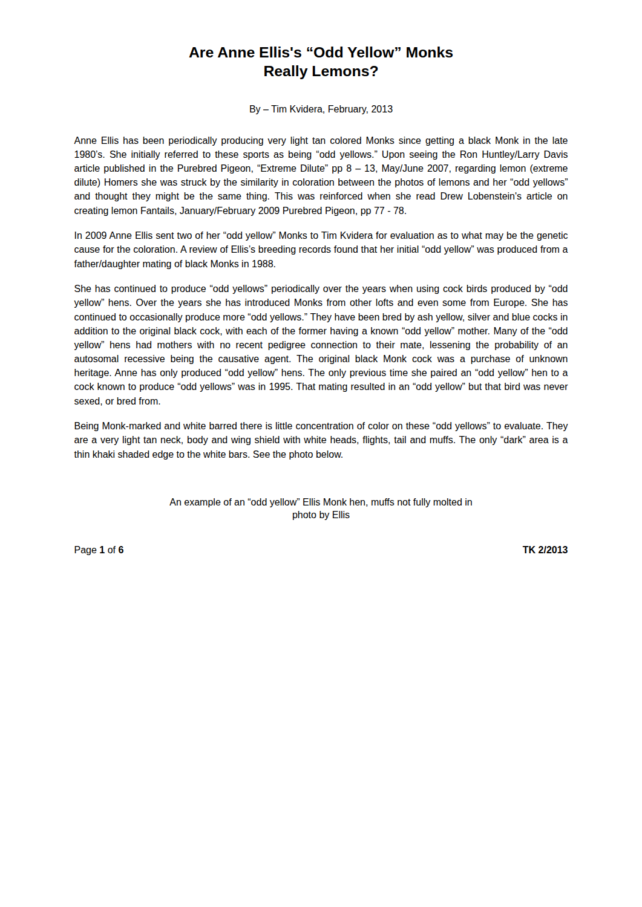Are Anne Ellis's “Odd Yellow” Monks
Really Lemons?
By – Tim Kvidera, February, 2013
Anne Ellis has been periodically producing very light tan colored Monks since getting a black Monk in the late 1980’s. She initially referred to these sports as being “odd yellows.” Upon seeing the Ron Huntley/Larry Davis article published in the Purebred Pigeon, “Extreme Dilute” pp 8 – 13, May/June 2007, regarding lemon (extreme dilute) Homers she was struck by the similarity in coloration between the photos of lemons and her “odd yellows” and thought they might be the same thing. This was reinforced when she read Drew Lobenstein's article on creating lemon Fantails, January/February 2009 Purebred Pigeon, pp 77 - 78.
In 2009 Anne Ellis sent two of her “odd yellow” Monks to Tim Kvidera for evaluation as to what may be the genetic cause for the coloration. A review of Ellis’s breeding records found that her initial “odd yellow” was produced from a father/daughter mating of black Monks in 1988.
She has continued to produce “odd yellows” periodically over the years when using cock birds produced by “odd yellow” hens. Over the years she has introduced Monks from other lofts and even some from Europe. She has continued to occasionally produce more “odd yellows.” They have been bred by ash yellow, silver and blue cocks in addition to the original black cock, with each of the former having a known “odd yellow” mother. Many of the “odd yellow” hens had mothers with no recent pedigree connection to their mate, lessening the probability of an autosomal recessive being the causative agent. The original black Monk cock was a purchase of unknown heritage. Anne has only produced “odd yellow” hens. The only previous time she paired an “odd yellow” hen to a cock known to produce “odd yellows” was in 1995. That mating resulted in an “odd yellow” but that bird was never sexed, or bred from.
Being Monk-marked and white barred there is little concentration of color on these “odd yellows” to evaluate. They are a very light tan neck, body and wing shield with white heads, flights, tail and muffs. The only “dark” area is a thin khaki shaded edge to the white bars. See the photo below.
An example of an “odd yellow” Ellis Monk hen, muffs not fully molted in
photo by Ellis
Page 1 of 6 TK 2/2013